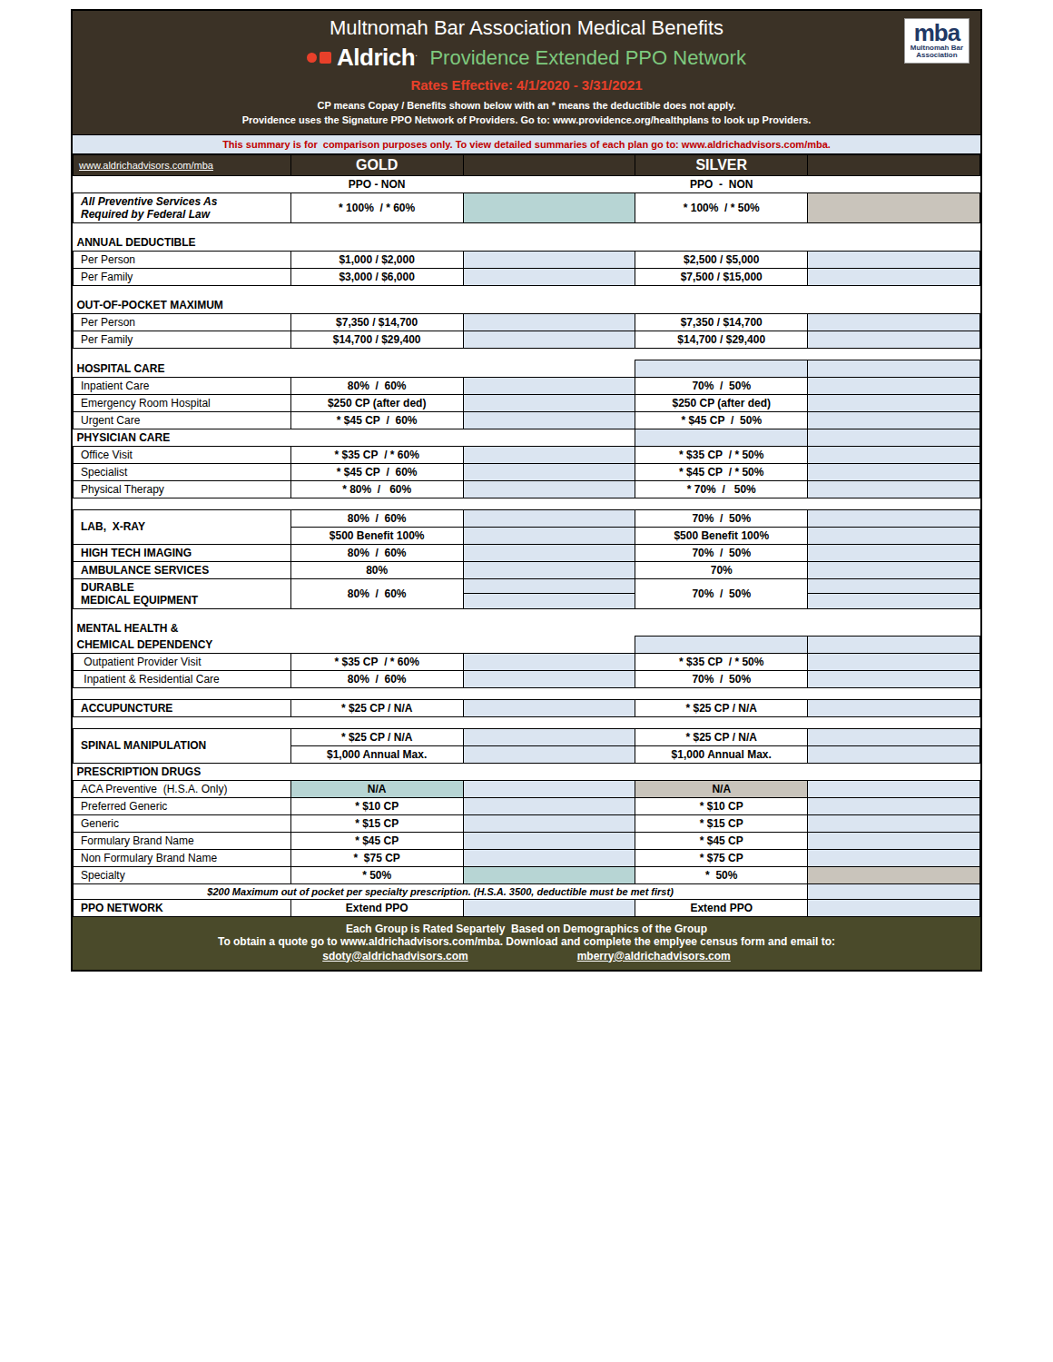Multnomah Bar Association Medical Benefits
Aldrich.
Providence Extended PPO Network
mba
Multnomah Bar
Association
Rates Effective: 4/1/2020 - 3/31/2021
CP means Copay / Benefits shown below with an * means the deductible does not apply.
Providence uses the Signature PPO Network of Providers. Go to: www.providence.org/healthplans to look up Providers.
This summary is for comparison purposes only. To view detailed summaries of each plan go to: www.aldrichadvisors.com/mba.
| www.aldrichadvisors.com/mba | GOLD | | SILVER | |
| | PPO - NON | | PPO - NON | |
| All Preventive Services As Required by Federal Law | * 100% / * 60% | | * 100% / * 50% | |
| ANNUAL DEDUCTIBLE | | | | |
| Per Person | $1,000 / $2,000 | | $2,500 / $5,000 | |
| Per Family | $3,000 / $6,000 | | $7,500 / $15,000 | |
| OUT-OF-POCKET MAXIMUM | | | | |
| Per Person | $7,350 / $14,700 | | $7,350 / $14,700 | |
| Per Family | $14,700 / $29,400 | | $14,700 / $29,400 | |
| HOSPITAL CARE | | | | |
| Inpatient Care | 80% / 60% | | 70% / 50% | |
| Emergency Room Hospital | $250 CP (after ded) | | $250 CP (after ded) | |
| Urgent Care | * $45 CP / 60% | | * $45 CP / 50% | |
| PHYSICIAN CARE | | | | |
| Office Visit | * $35 CP / * 60% | | * $35 CP / * 50% | |
| Specialist | * $45 CP / 60% | | * $45 CP / * 50% | |
| Physical Therapy | * 80% / 60% | | * 70% / 50% | |
| LAB, X-RAY | 80% / 60% | | 70% / 50% | |
| $500 Benefit 100% | | $500 Benefit 100% | |
| HIGH TECH IMAGING | 80% / 60% | | 70% / 50% | |
| AMBULANCE SERVICES | 80% | | 70% | |
| DURABLE MEDICAL EQUIPMENT | 80% / 60% | | 70% / 50% | |
| MENTAL HEALTH & | | | | |
| CHEMICAL DEPENDENCY | | | | |
| Outpatient Provider Visit | * $35 CP / * 60% | | * $35 CP / * 50% | |
| Inpatient & Residential Care | 80% / 60% | | 70% / 50% | |
| ACCUPUNCTURE | * $25 CP / N/A | | * $25 CP / N/A | |
| SPINAL MANIPULATION | * $25 CP / N/A | | * $25 CP / N/A | |
| $1,000 Annual Max. | | $1,000 Annual Max. | |
| PRESCRIPTION DRUGS | | | | |
| ACA Preventive (H.S.A. Only) | N/A | | N/A | |
| Preferred Generic | * $10 CP | | * $10 CP | |
| Generic | * $15 CP | | * $15 CP | |
| Formulary Brand Name | * $45 CP | | * $45 CP | |
| Non Formulary Brand Name | * $75 CP | | * $75 CP | |
| Specialty | * 50% | | * 50% | |
| $200 Maximum out of pocket per specialty prescription. (H.S.A. 3500, deductible must be met first) | |
| PPO NETWORK | Extend PPO | | Extend PPO | |
Each Group is Rated Separtely Based on Demographics of the Group
To obtain a quote go to www.aldrichadvisors.com/mba. Download and complete the emplyee census form and email to:
sdoty@aldrichadvisors.com mberry@aldrichadvisors.com